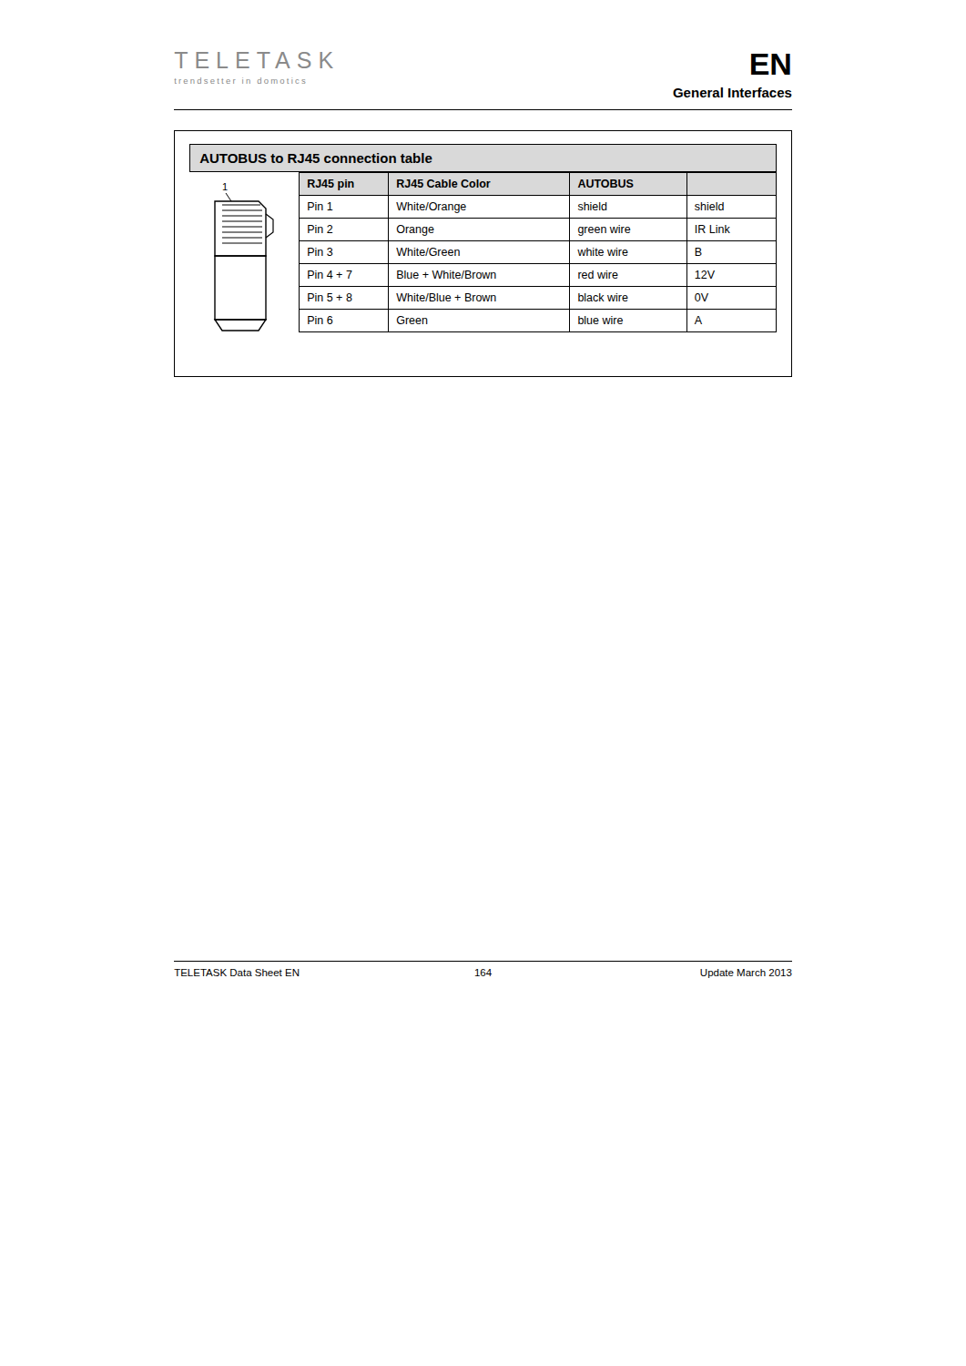TELETASK
trendsetter in domotics
EN
General Interfaces
AUTOBUS to RJ45 connection table
1
| RJ45 pin | RJ45 Cable Color | AUTOBUS | |
| --- | --- | --- | --- |
| Pin 1 | White/Orange | shield | shield |
| Pin 2 | Orange | green wire | IR Link |
| Pin 3 | White/Green | white wire | B |
| Pin 4 + 7 | Blue + White/Brown | red wire | 12V |
| Pin 5 + 8 | White/Blue + Brown | black wire | 0V |
| Pin 6 | Green | blue wire | A |
TELETASK Data Sheet EN
164
Update March 2013